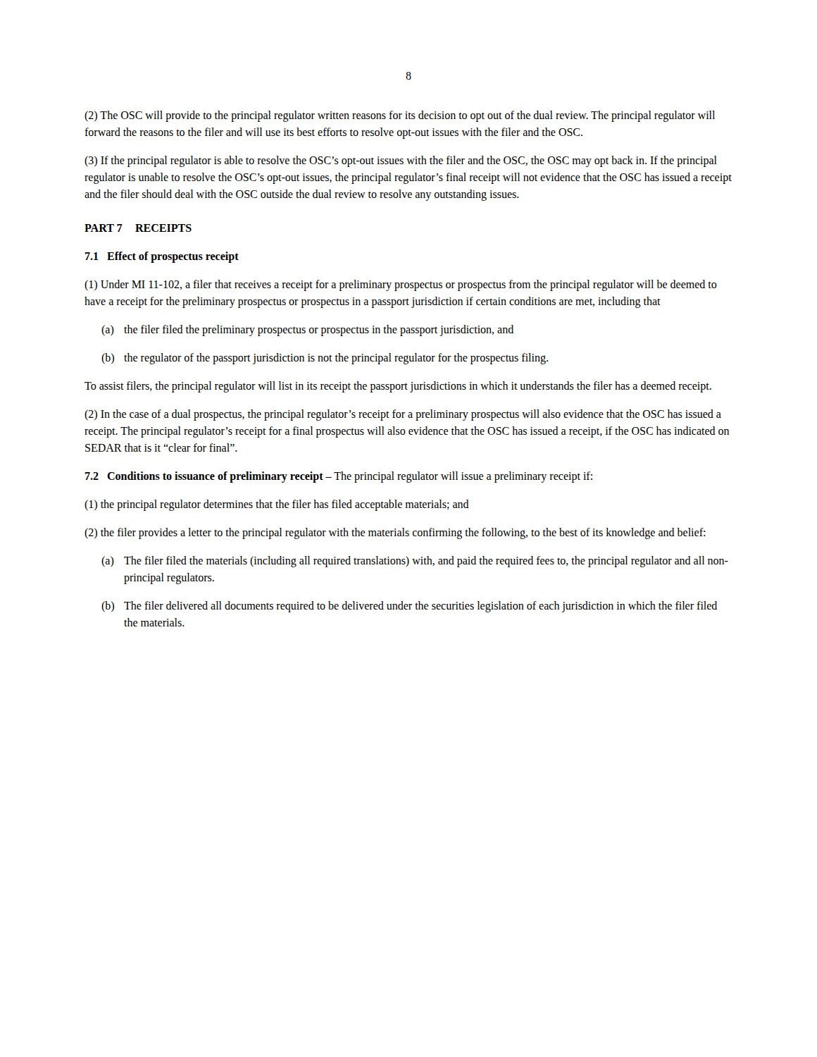8
(2) The OSC will provide to the principal regulator written reasons for its decision to opt out of the dual review. The principal regulator will forward the reasons to the filer and will use its best efforts to resolve opt-out issues with the filer and the OSC.
(3) If the principal regulator is able to resolve the OSC’s opt-out issues with the filer and the OSC, the OSC may opt back in. If the principal regulator is unable to resolve the OSC’s opt-out issues, the principal regulator’s final receipt will not evidence that the OSC has issued a receipt and the filer should deal with the OSC outside the dual review to resolve any outstanding issues.
PART 7 RECEIPTS
7.1 Effect of prospectus receipt
(1) Under MI 11-102, a filer that receives a receipt for a preliminary prospectus or prospectus from the principal regulator will be deemed to have a receipt for the preliminary prospectus or prospectus in a passport jurisdiction if certain conditions are met, including that
(a) the filer filed the preliminary prospectus or prospectus in the passport jurisdiction, and
(b) the regulator of the passport jurisdiction is not the principal regulator for the prospectus filing.
To assist filers, the principal regulator will list in its receipt the passport jurisdictions in which it understands the filer has a deemed receipt.
(2) In the case of a dual prospectus, the principal regulator’s receipt for a preliminary prospectus will also evidence that the OSC has issued a receipt. The principal regulator’s receipt for a final prospectus will also evidence that the OSC has issued a receipt, if the OSC has indicated on SEDAR that is it “clear for final”.
7.2 Conditions to issuance of preliminary receipt – The principal regulator will issue a preliminary receipt if:
(1) the principal regulator determines that the filer has filed acceptable materials; and
(2) the filer provides a letter to the principal regulator with the materials confirming the following, to the best of its knowledge and belief:
(a) The filer filed the materials (including all required translations) with, and paid the required fees to, the principal regulator and all non-principal regulators.
(b) The filer delivered all documents required to be delivered under the securities legislation of each jurisdiction in which the filer filed the materials.